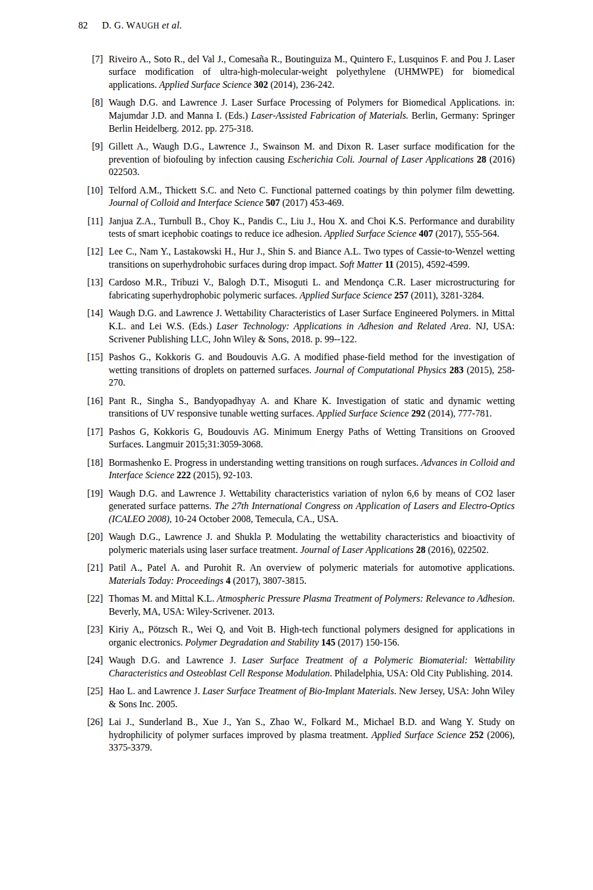82 D. G. WAUGH et al.
[7] Riveiro A., Soto R., del Val J., Comesaña R., Boutinguiza M., Quintero F., Lusquinos F. and Pou J. Laser surface modification of ultra-high-molecular-weight polyethylene (UHMWPE) for biomedical applications. Applied Surface Science 302 (2014), 236-242.
[8] Waugh D.G. and Lawrence J. Laser Surface Processing of Polymers for Biomedical Applications. in: Majumdar J.D. and Manna I. (Eds.) Laser-Assisted Fabrication of Materials. Berlin, Germany: Springer Berlin Heidelberg. 2012. pp. 275-318.
[9] Gillett A., Waugh D.G., Lawrence J., Swainson M. and Dixon R. Laser surface modification for the prevention of biofouling by infection causing Escherichia Coli. Journal of Laser Applications 28 (2016) 022503.
[10] Telford A.M., Thickett S.C. and Neto C. Functional patterned coatings by thin polymer film dewetting. Journal of Colloid and Interface Science 507 (2017) 453-469.
[11] Janjua Z.A., Turnbull B., Choy K., Pandis C., Liu J., Hou X. and Choi K.S. Performance and durability tests of smart icephobic coatings to reduce ice adhesion. Applied Surface Science 407 (2017), 555-564.
[12] Lee C., Nam Y., Lastakowski H., Hur J., Shin S. and Biance A.L. Two types of Cassie-to-Wenzel wetting transitions on superhydrohobic surfaces during drop impact. Soft Matter 11 (2015), 4592-4599.
[13] Cardoso M.R., Tribuzi V., Balogh D.T., Misoguti L. and Mendonça C.R. Laser microstructuring for fabricating superhydrophobic polymeric surfaces. Applied Surface Science 257 (2011), 3281-3284.
[14] Waugh D.G. and Lawrence J. Wettability Characteristics of Laser Surface Engineered Polymers. in Mittal K.L. and Lei W.S. (Eds.) Laser Technology: Applications in Adhesion and Related Area. NJ, USA: Scrivener Publishing LLC, John Wiley & Sons, 2018. p. 99--122.
[15] Pashos G., Kokkoris G. and Boudouvis A.G. A modified phase-field method for the investigation of wetting transitions of droplets on patterned surfaces. Journal of Computational Physics 283 (2015), 258-270.
[16] Pant R., Singha S., Bandyopadhyay A. and Khare K. Investigation of static and dynamic wetting transitions of UV responsive tunable wetting surfaces. Applied Surface Science 292 (2014), 777-781.
[17] Pashos G, Kokkoris G, Boudouvis AG. Minimum Energy Paths of Wetting Transitions on Grooved Surfaces. Langmuir 2015;31:3059-3068.
[18] Bormashenko E. Progress in understanding wetting transitions on rough surfaces. Advances in Colloid and Interface Science 222 (2015), 92-103.
[19] Waugh D.G. and Lawrence J. Wettability characteristics variation of nylon 6,6 by means of CO2 laser generated surface patterns. The 27th International Congress on Application of Lasers and Electro-Optics (ICALEO 2008), 10-24 October 2008, Temecula, CA., USA.
[20] Waugh D.G., Lawrence J. and Shukla P. Modulating the wettability characteristics and bioactivity of polymeric materials using laser surface treatment. Journal of Laser Applications 28 (2016), 022502.
[21] Patil A., Patel A. and Purohit R. An overview of polymeric materials for automotive applications. Materials Today: Proceedings 4 (2017), 3807-3815.
[22] Thomas M. and Mittal K.L. Atmospheric Pressure Plasma Treatment of Polymers: Relevance to Adhesion. Beverly, MA, USA: Wiley-Scrivener. 2013.
[23] Kiriy A,, Pötzsch R., Wei Q, and Voit B. High-tech functional polymers designed for applications in organic electronics. Polymer Degradation and Stability 145 (2017) 150-156.
[24] Waugh D.G. and Lawrence J. Laser Surface Treatment of a Polymeric Biomaterial: Wettability Characteristics and Osteoblast Cell Response Modulation. Philadelphia, USA: Old City Publishing. 2014.
[25] Hao L. and Lawrence J. Laser Surface Treatment of Bio-Implant Materials. New Jersey, USA: John Wiley & Sons Inc. 2005.
[26] Lai J., Sunderland B., Xue J., Yan S., Zhao W., Folkard M., Michael B.D. and Wang Y. Study on hydrophilicity of polymer surfaces improved by plasma treatment. Applied Surface Science 252 (2006), 3375-3379.